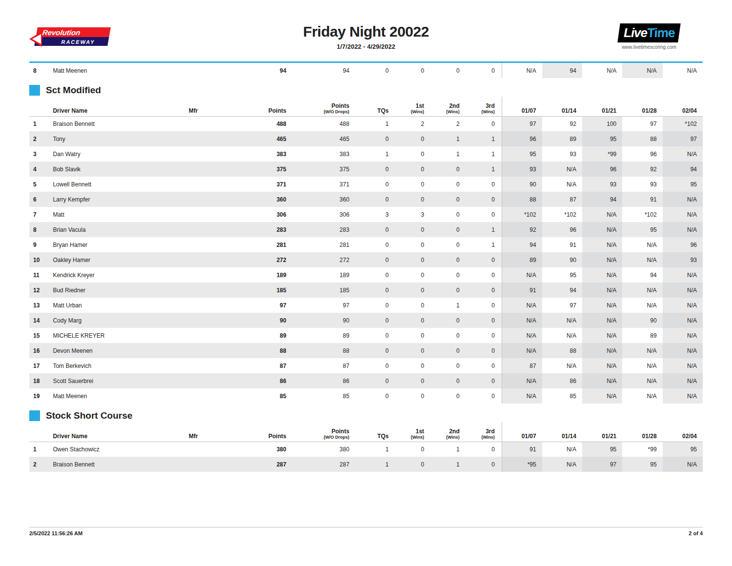Revolution RACEWAY
Friday Night 20022
1/7/2022 - 4/29/2022
LiveTime
www.livetimescoring.com
| 8 | Matt Meenen | | 94 | 94 | 0 | 0 | 0 | 0 | N/A | 94 | N/A | N/A | N/A |
Sct Modified
| | Driver Name | Mfr | Points | Points (W/O Drops) | TQs | 1st (Wins) | 2nd (Wins) | 3rd (Wins) | 01/07 | 01/14 | 01/21 | 01/28 | 02/04 |
| 1 | Braison Bennett | | 488 | 488 | 1 | 2 | 2 | 0 | 97 | 92 | 100 | 97 | *102 |
| 2 | Tony | | 465 | 465 | 0 | 0 | 1 | 1 | 96 | 89 | 95 | 88 | 97 |
| 3 | Dan Watry | | 383 | 383 | 1 | 0 | 1 | 1 | 95 | 93 | *99 | 96 | N/A |
| 4 | Bob Slavik | | 375 | 375 | 0 | 0 | 0 | 1 | 93 | N/A | 96 | 92 | 94 |
| 5 | Lowell Bennett | | 371 | 371 | 0 | 0 | 0 | 0 | 90 | N/A | 93 | 93 | 95 |
| 6 | Larry Kempfer | | 360 | 360 | 0 | 0 | 0 | 0 | 88 | 87 | 94 | 91 | N/A |
| 7 | Matt | | 306 | 306 | 3 | 3 | 0 | 0 | *102 | *102 | N/A | *102 | N/A |
| 8 | Brian Vacula | | 283 | 283 | 0 | 0 | 0 | 1 | 92 | 96 | N/A | 95 | N/A |
| 9 | Bryan Hamer | | 281 | 281 | 0 | 0 | 0 | 1 | 94 | 91 | N/A | N/A | 96 |
| 10 | Oakley Hamer | | 272 | 272 | 0 | 0 | 0 | 0 | 89 | 90 | N/A | N/A | 93 |
| 11 | Kendrick Kreyer | | 189 | 189 | 0 | 0 | 0 | 0 | N/A | 95 | N/A | 94 | N/A |
| 12 | Bud Riedner | | 185 | 185 | 0 | 0 | 0 | 0 | 91 | 94 | N/A | N/A | N/A |
| 13 | Matt Urban | | 97 | 97 | 0 | 0 | 1 | 0 | N/A | 97 | N/A | N/A | N/A |
| 14 | Cody Marg | | 90 | 90 | 0 | 0 | 0 | 0 | N/A | N/A | N/A | 90 | N/A |
| 15 | MICHELE KREYER | | 89 | 89 | 0 | 0 | 0 | 0 | N/A | N/A | N/A | 89 | N/A |
| 16 | Devon Meenen | | 88 | 88 | 0 | 0 | 0 | 0 | N/A | 88 | N/A | N/A | N/A |
| 17 | Tom Berkevich | | 87 | 87 | 0 | 0 | 0 | 0 | 87 | N/A | N/A | N/A | N/A |
| 18 | Scott Sauerbrei | | 86 | 86 | 0 | 0 | 0 | 0 | N/A | 86 | N/A | N/A | N/A |
| 19 | Matt Meenen | | 85 | 85 | 0 | 0 | 0 | 0 | N/A | 85 | N/A | N/A | N/A |
Stock Short Course
| | Driver Name | Mfr | Points | Points (W/O Drops) | TQs | 1st (Wins) | 2nd (Wins) | 3rd (Wins) | 01/07 | 01/14 | 01/21 | 01/28 | 02/04 |
| 1 | Owen Stachowicz | | 380 | 380 | 1 | 0 | 1 | 0 | 91 | N/A | 95 | *99 | 95 |
| 2 | Braison Bennett | | 287 | 287 | 1 | 0 | 1 | 0 | *95 | N/A | 97 | 95 | N/A |
2/5/2022 11:56:26 AM
2 of 4